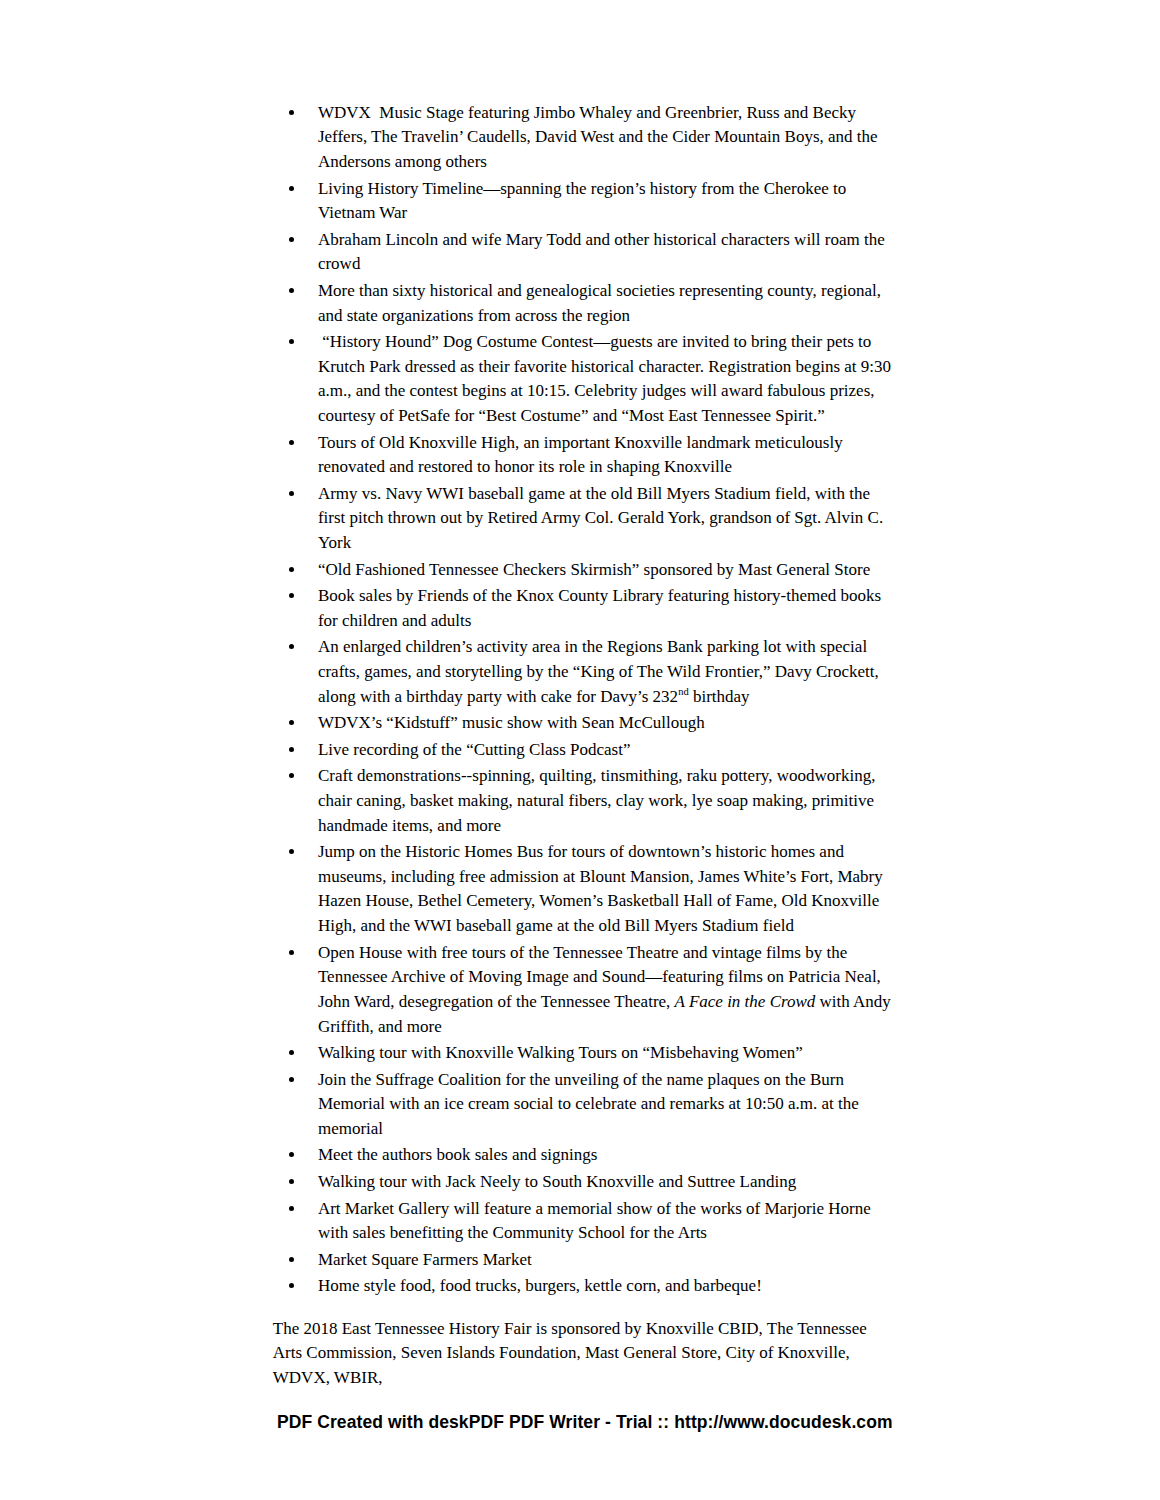WDVX Music Stage featuring Jimbo Whaley and Greenbrier, Russ and Becky Jeffers, The Travelin’ Caudells, David West and the Cider Mountain Boys, and the Andersons among others
Living History Timeline—spanning the region’s history from the Cherokee to Vietnam War
Abraham Lincoln and wife Mary Todd and other historical characters will roam the crowd
More than sixty historical and genealogical societies representing county, regional, and state organizations from across the region
“History Hound” Dog Costume Contest—guests are invited to bring their pets to Krutch Park dressed as their favorite historical character. Registration begins at 9:30 a.m., and the contest begins at 10:15. Celebrity judges will award fabulous prizes, courtesy of PetSafe for “Best Costume” and “Most East Tennessee Spirit.”
Tours of Old Knoxville High, an important Knoxville landmark meticulously renovated and restored to honor its role in shaping Knoxville
Army vs. Navy WWI baseball game at the old Bill Myers Stadium field, with the first pitch thrown out by Retired Army Col. Gerald York, grandson of Sgt. Alvin C. York
“Old Fashioned Tennessee Checkers Skirmish” sponsored by Mast General Store
Book sales by Friends of the Knox County Library featuring history-themed books for children and adults
An enlarged children’s activity area in the Regions Bank parking lot with special crafts, games, and storytelling by the “King of The Wild Frontier,” Davy Crockett, along with a birthday party with cake for Davy’s 232nd birthday
WDVX’s “Kidstuff” music show with Sean McCullough
Live recording of the “Cutting Class Podcast”
Craft demonstrations--spinning, quilting, tinsmithing, raku pottery, woodworking, chair caning, basket making, natural fibers, clay work, lye soap making, primitive handmade items, and more
Jump on the Historic Homes Bus for tours of downtown’s historic homes and museums, including free admission at Blount Mansion, James White’s Fort, Mabry Hazen House, Bethel Cemetery, Women’s Basketball Hall of Fame, Old Knoxville High, and the WWI baseball game at the old Bill Myers Stadium field
Open House with free tours of the Tennessee Theatre and vintage films by the Tennessee Archive of Moving Image and Sound—featuring films on Patricia Neal, John Ward, desegregation of the Tennessee Theatre, A Face in the Crowd with Andy Griffith, and more
Walking tour with Knoxville Walking Tours on “Misbehaving Women”
Join the Suffrage Coalition for the unveiling of the name plaques on the Burn Memorial with an ice cream social to celebrate and remarks at 10:50 a.m. at the memorial
Meet the authors book sales and signings
Walking tour with Jack Neely to South Knoxville and Suttree Landing
Art Market Gallery will feature a memorial show of the works of Marjorie Horne with sales benefitting the Community School for the Arts
Market Square Farmers Market
Home style food, food trucks, burgers, kettle corn, and barbeque!
The 2018 East Tennessee History Fair is sponsored by Knoxville CBID, The Tennessee Arts Commission, Seven Islands Foundation, Mast General Store, City of Knoxville, WDVX, WBIR,
PDF Created with deskPDF PDF Writer - Trial :: http://www.docudesk.com